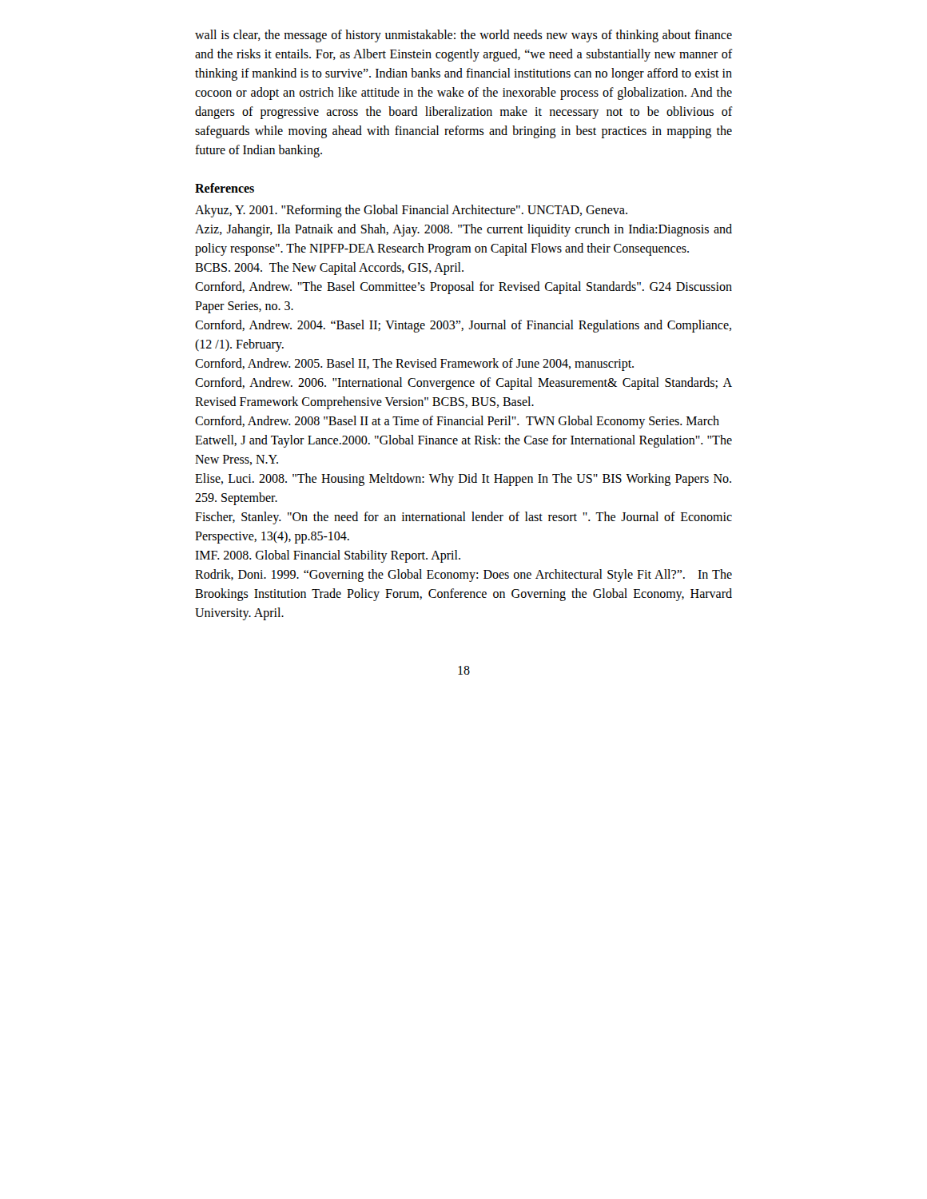wall is clear, the message of history unmistakable: the world needs new ways of thinking about finance and the risks it entails. For, as Albert Einstein cogently argued, “we need a substantially new manner of thinking if mankind is to survive”. Indian banks and financial institutions can no longer afford to exist in cocoon or adopt an ostrich like attitude in the wake of the inexorable process of globalization. And the dangers of progressive across the board liberalization make it necessary not to be oblivious of safeguards while moving ahead with financial reforms and bringing in best practices in mapping the future of Indian banking.
References
Akyuz, Y. 2001. "Reforming the Global Financial Architecture". UNCTAD, Geneva.
Aziz, Jahangir, Ila Patnaik and Shah, Ajay. 2008. "The current liquidity crunch in India:Diagnosis and policy response". The NIPFP-DEA Research Program on Capital Flows and their Consequences.
BCBS. 2004. The New Capital Accords, GIS, April.
Cornford, Andrew. "The Basel Committee’s Proposal for Revised Capital Standards". G24 Discussion Paper Series, no. 3.
Cornford, Andrew. 2004. “Basel II; Vintage 2003”, Journal of Financial Regulations and Compliance, (12 /1). February.
Cornford, Andrew. 2005. Basel II, The Revised Framework of June 2004, manuscript.
Cornford, Andrew. 2006. "International Convergence of Capital Measurement& Capital Standards; A Revised Framework Comprehensive Version" BCBS, BUS, Basel.
Cornford, Andrew. 2008 "Basel II at a Time of Financial Peril". TWN Global Economy Series. March
Eatwell, J and Taylor Lance.2000. "Global Finance at Risk: the Case for International Regulation". "The New Press, N.Y.
Elise, Luci. 2008. "The Housing Meltdown: Why Did It Happen In The US" BIS Working Papers No. 259. September.
Fischer, Stanley. "On the need for an international lender of last resort ". The Journal of Economic Perspective, 13(4), pp.85-104.
IMF. 2008. Global Financial Stability Report. April.
Rodrik, Doni. 1999. “Governing the Global Economy: Does one Architectural Style Fit All?”. In The Brookings Institution Trade Policy Forum, Conference on Governing the Global Economy, Harvard University. April.
18